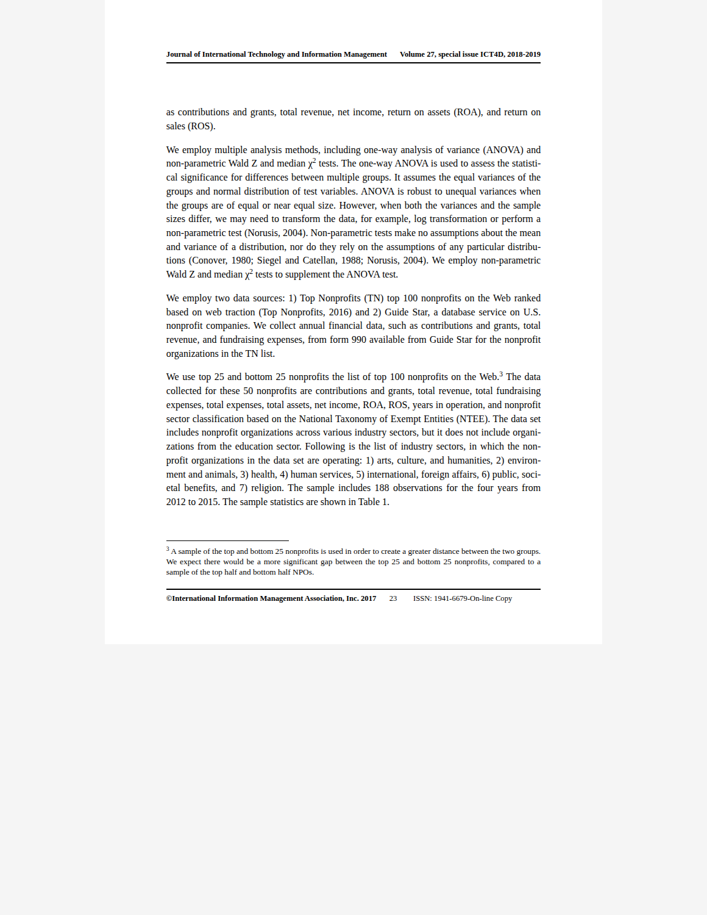Journal of International Technology and Information Management Volume 27, special issue ICT4D, 2018-2019
as contributions and grants, total revenue, net income, return on assets (ROA), and return on sales (ROS).
We employ multiple analysis methods, including one-way analysis of variance (ANOVA) and non-parametric Wald Z and median χ2 tests. The one-way ANOVA is used to assess the statistical significance for differences between multiple groups. It assumes the equal variances of the groups and normal distribution of test variables. ANOVA is robust to unequal variances when the groups are of equal or near equal size. However, when both the variances and the sample sizes differ, we may need to transform the data, for example, log transformation or perform a non-parametric test (Norusis, 2004). Non-parametric tests make no assumptions about the mean and variance of a distribution, nor do they rely on the assumptions of any particular distributions (Conover, 1980; Siegel and Catellan, 1988; Norusis, 2004). We employ non-parametric Wald Z and median χ2 tests to supplement the ANOVA test.
We employ two data sources: 1) Top Nonprofits (TN) top 100 nonprofits on the Web ranked based on web traction (Top Nonprofits, 2016) and 2) Guide Star, a database service on U.S. nonprofit companies. We collect annual financial data, such as contributions and grants, total revenue, and fundraising expenses, from form 990 available from Guide Star for the nonprofit organizations in the TN list.
We use top 25 and bottom 25 nonprofits the list of top 100 nonprofits on the Web.3 The data collected for these 50 nonprofits are contributions and grants, total revenue, total fundraising expenses, total expenses, total assets, net income, ROA, ROS, years in operation, and nonprofit sector classification based on the National Taxonomy of Exempt Entities (NTEE). The data set includes nonprofit organizations across various industry sectors, but it does not include organizations from the education sector. Following is the list of industry sectors, in which the nonprofit organizations in the data set are operating: 1) arts, culture, and humanities, 2) environment and animals, 3) health, 4) human services, 5) international, foreign affairs, 6) public, societal benefits, and 7) religion. The sample includes 188 observations for the four years from 2012 to 2015. The sample statistics are shown in Table 1.
3 A sample of the top and bottom 25 nonprofits is used in order to create a greater distance between the two groups. We expect there would be a more significant gap between the top 25 and bottom 25 nonprofits, compared to a sample of the top half and bottom half NPOs.
©International Information Management Association, Inc. 2017 23 ISSN: 1941-6679-On-line Copy